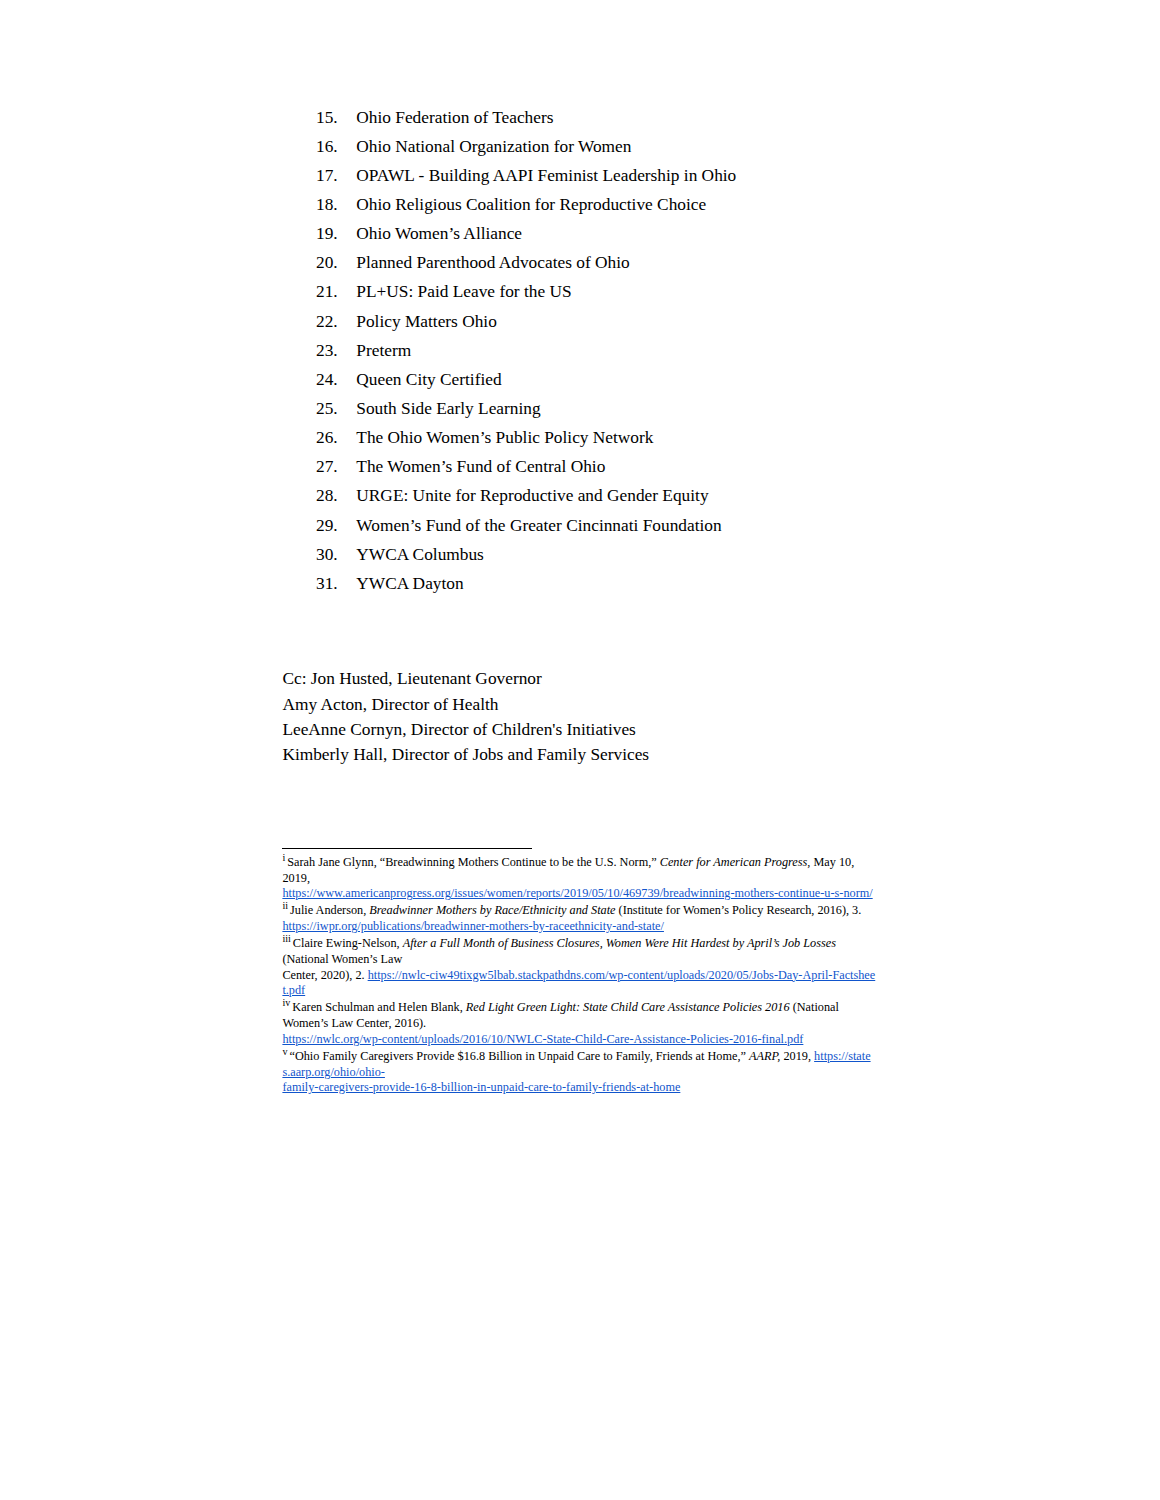15. Ohio Federation of Teachers
16. Ohio National Organization for Women
17. OPAWL - Building AAPI Feminist Leadership in Ohio
18. Ohio Religious Coalition for Reproductive Choice
19. Ohio Women’s Alliance
20. Planned Parenthood Advocates of Ohio
21. PL+US: Paid Leave for the US
22. Policy Matters Ohio
23. Preterm
24. Queen City Certified
25. South Side Early Learning
26. The Ohio Women’s Public Policy Network
27. The Women’s Fund of Central Ohio
28. URGE: Unite for Reproductive and Gender Equity
29. Women’s Fund of the Greater Cincinnati Foundation
30. YWCA Columbus
31. YWCA Dayton
Cc: Jon Husted, Lieutenant Governor
Amy Acton, Director of Health
LeeAnne Cornyn, Director of Children's Initiatives
Kimberly Hall, Director of Jobs and Family Services
iSarah Jane Glynn, “Breadwinning Mothers Continue to be the U.S. Norm,” Center for American Progress, May 10, 2019,
https://www.americanprogress.org/issues/women/reports/2019/05/10/469739/breadwinning-mothers-continue-u-s-norm/
iiJulie Anderson, Breadwinner Mothers by Race/Ethnicity and State (Institute for Women’s Policy Research, 2016), 3.
https://iwpr.org/publications/breadwinner-mothers-by-raceethnicity-and-state/
iiiClaire Ewing-Nelson, After a Full Month of Business Closures, Women Were Hit Hardest by April’s Job Losses (National Women’s Law
Center, 2020), 2. https://nwlc-ciw49tixgw5lbab.stackpathdns.com/wp-content/uploads/2020/05/Jobs-Day-April-Factsheet.pdf
ivKaren Schulman and Helen Blank, Red Light Green Light: State Child Care Assistance Policies 2016 (National Women’s Law Center, 2016).
https://nwlc.org/wp-content/uploads/2016/10/NWLC-State-Child-Care-Assistance-Policies-2016-final.pdf
v“Ohio Family Caregivers Provide $16.8 Billion in Unpaid Care to Family, Friends at Home,” AARP, 2019, https://states.aarp.org/ohio/ohio-
family-caregivers-provide-16-8-billion-in-unpaid-care-to-family-friends-at-home